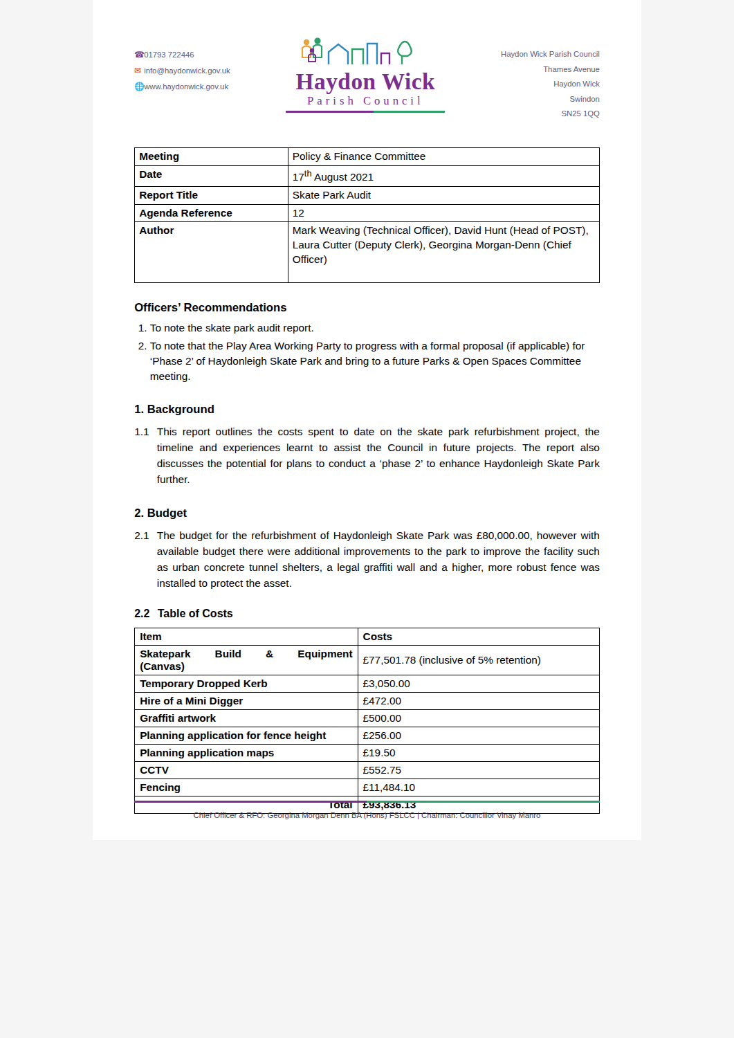☎01793 722446
✉info@haydonwick.gov.uk
🌐www.haydonwick.gov.uk
Haydon Wick
Parish Council
Haydon Wick Parish Council
Thames Avenue
Haydon Wick
Swindon
SN25 1QQ
| Meeting | Policy & Finance Committee |
| Date | 17 th August 2021 |
| Report Title | Skate Park Audit |
| Agenda Reference | 12 |
| Author | Mark Weaving (Technical Officer), David Hunt (Head of POST), Laura Cutter (Deputy Clerk), Georgina Morgan-Denn (Chief Officer) |
Officers’ Recommendations
To note the skate park audit report.
To note that the Play Area Working Party to progress with a formal proposal (if applicable) for ‘Phase 2’ of Haydonleigh Skate Park and bring to a future Parks & Open Spaces Committee meeting.
1. Background
1.1
This report outlines the costs spent to date on the skate park refurbishment project, the timeline and experiences learnt to assist the Council in future projects. The report also discusses the potential for plans to conduct a ‘phase 2’ to enhance Haydonleigh Skate Park further.
2. Budget
2.1
The budget for the refurbishment of Haydonleigh Skate Park was £80,000.00, however with available budget there were additional improvements to the park to improve the facility such as urban concrete tunnel shelters, a legal graffiti wall and a higher, more robust fence was installed to protect the asset.
2.2 Table of Costs
| Item | Costs |
| --- | --- |
| Skatepark Build & Equipment (Canvas) | £77,501.78 (inclusive of 5% retention) |
| Temporary Dropped Kerb | £3,050.00 |
| Hire of a Mini Digger | £472.00 |
| Graffiti artwork | £500.00 |
| Planning application for fence height | £256.00 |
| Planning application maps | £19.50 |
| CCTV | £552.75 |
| Fencing | £11,484.10 |
| Total | £93,836.13 |
Chief Officer & RFO: Georgina Morgan Denn BA (Hons) FSLCC | Chairman: Councillor Vinay Manro